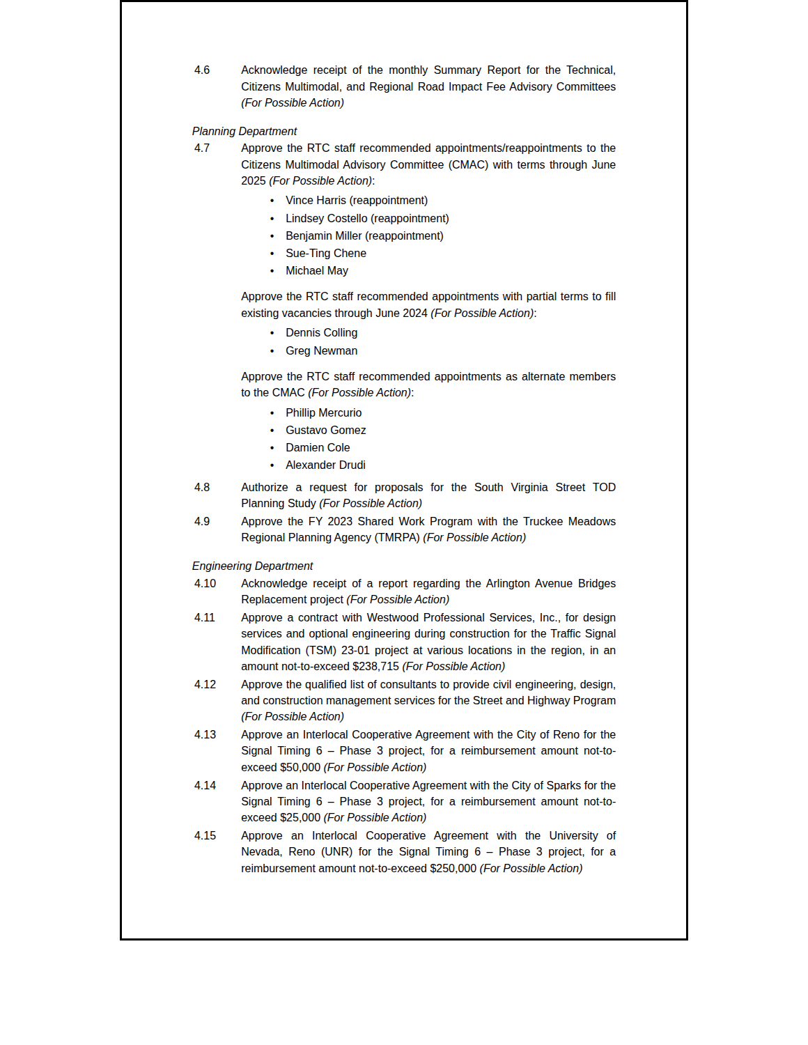4.6
Acknowledge receipt of the monthly Summary Report for the Technical, Citizens Multimodal, and Regional Road Impact Fee Advisory Committees (For Possible Action)
Planning Department
4.7
Approve the RTC staff recommended appointments/reappointments to the Citizens Multimodal Advisory Committee (CMAC) with terms through June 2025 (For Possible Action):
Vince Harris (reappointment)
Lindsey Costello (reappointment)
Benjamin Miller (reappointment)
Sue-Ting Chene
Michael May
Approve the RTC staff recommended appointments with partial terms to fill existing vacancies through June 2024 (For Possible Action):
Dennis Colling
Greg Newman
Approve the RTC staff recommended appointments as alternate members to the CMAC (For Possible Action):
Phillip Mercurio
Gustavo Gomez
Damien Cole
Alexander Drudi
4.8
Authorize a request for proposals for the South Virginia Street TOD Planning Study (For Possible Action)
4.9
Approve the FY 2023 Shared Work Program with the Truckee Meadows Regional Planning Agency (TMRPA) (For Possible Action)
Engineering Department
4.10
Acknowledge receipt of a report regarding the Arlington Avenue Bridges Replacement project (For Possible Action)
4.11
Approve a contract with Westwood Professional Services, Inc., for design services and optional engineering during construction for the Traffic Signal Modification (TSM) 23-01 project at various locations in the region, in an amount not-to-exceed $238,715 (For Possible Action)
4.12
Approve the qualified list of consultants to provide civil engineering, design, and construction management services for the Street and Highway Program (For Possible Action)
4.13
Approve an Interlocal Cooperative Agreement with the City of Reno for the Signal Timing 6 – Phase 3 project, for a reimbursement amount not-to-exceed $50,000 (For Possible Action)
4.14
Approve an Interlocal Cooperative Agreement with the City of Sparks for the Signal Timing 6 – Phase 3 project, for a reimbursement amount not-to-exceed $25,000 (For Possible Action)
4.15
Approve an Interlocal Cooperative Agreement with the University of Nevada, Reno (UNR) for the Signal Timing 6 – Phase 3 project, for a reimbursement amount not-to-exceed $250,000 (For Possible Action)